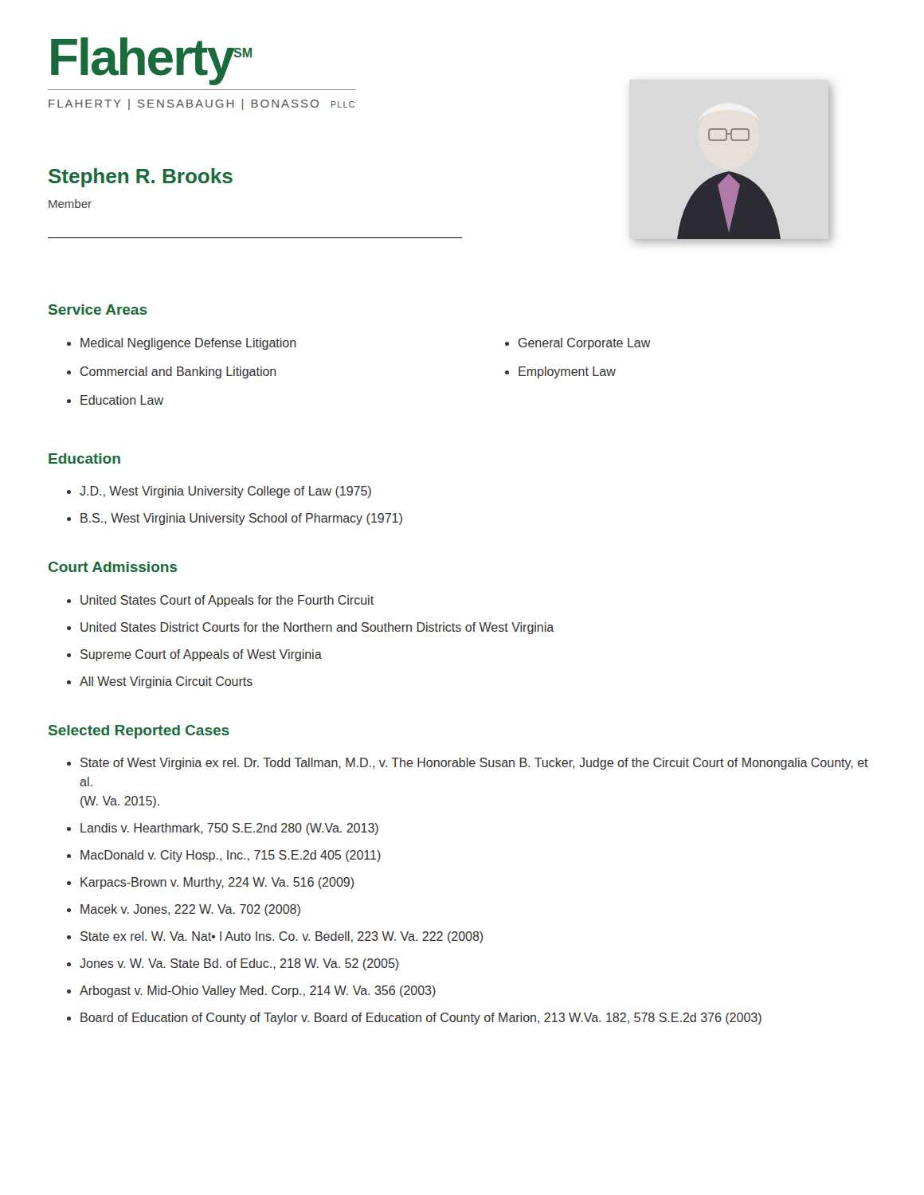FlahertySM
FLAHERTY | SENSABAUGH | BONASSO PLLC
Stephen R. Brooks
Member
Service Areas
Medical Negligence Defense Litigation
Commercial and Banking Litigation
Education Law
General Corporate Law
Employment Law
Education
J.D., West Virginia University College of Law (1975)
B.S., West Virginia University School of Pharmacy (1971)
Court Admissions
United States Court of Appeals for the Fourth Circuit
United States District Courts for the Northern and Southern Districts of West Virginia
Supreme Court of Appeals of West Virginia
All West Virginia Circuit Courts
Selected Reported Cases
State of West Virginia ex rel. Dr. Todd Tallman, M.D., v. The Honorable Susan B. Tucker, Judge of the Circuit Court of Monongalia County, et al.
(W. Va. 2015).
Landis v. Hearthmark, 750 S.E.2nd 280 (W.Va. 2013)
MacDonald v. City Hosp., Inc., 715 S.E.2d 405 (2011)
Karpacs-Brown v. Murthy, 224 W. Va. 516 (2009)
Macek v. Jones, 222 W. Va. 702 (2008)
State ex rel. W. Va. Nat• l Auto Ins. Co. v. Bedell, 223 W. Va. 222 (2008)
Jones v. W. Va. State Bd. of Educ., 218 W. Va. 52 (2005)
Arbogast v. Mid-Ohio Valley Med. Corp., 214 W. Va. 356 (2003)
Board of Education of County of Taylor v. Board of Education of County of Marion, 213 W.Va. 182, 578 S.E.2d 376 (2003)